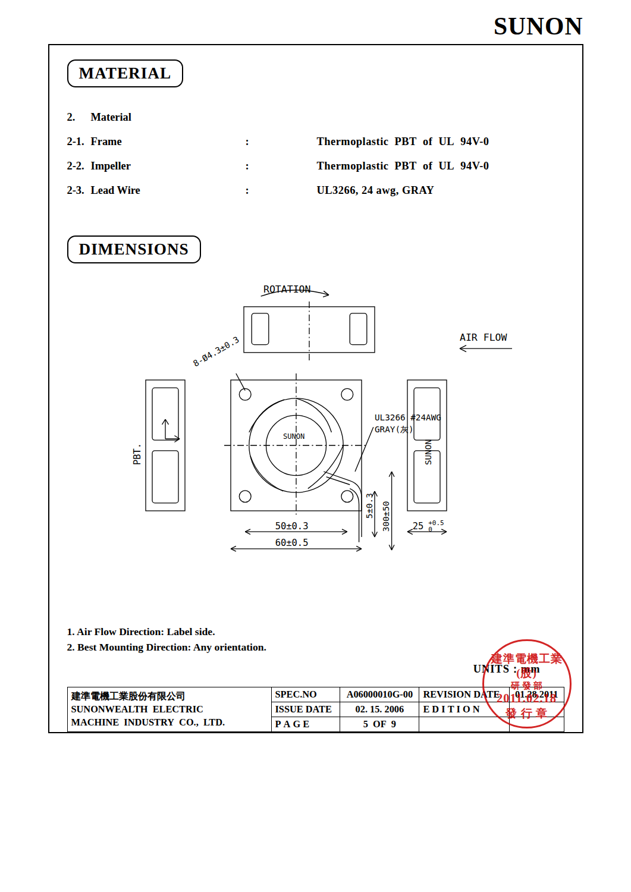SUNON
MATERIAL
| 2. | Material |
| 2-1. | Frame | : | Thermoplastic PBT of UL 94V-0 |
| 2-2. | Impeller | : | Thermoplastic PBT of UL 94V-0 |
| 2-3. | Lead Wire | : | UL3266, 24 awg, GRAY |
DIMENSIONS
ROTATION AIR FLOW PBT. SUNON 8-Ø4.3±0.3 SUNON UL3266 #24AWG GRAY(灰) 50±0.3 60±0.5 5±0.3 300±50 25 +0.5 0
1. Air Flow Direction: Label side.
2. Best Mounting Direction: Any orientation.
UNITS：mm
| 建準電機工業股份有限公司 SUNONWEALTH ELECTRIC MACHINE INDUSTRY CO., LTD. | SPEC.NO | A06000010G-00 | REVISION DATE | 01.28.2011 |
| ISSUE DATE | 02. 15. 2006 | E D I T I O N | |
| P A G E | 5 OF 9 | | |
建準電機工業(股)
研 發 部
2011.02.18
發 行 章